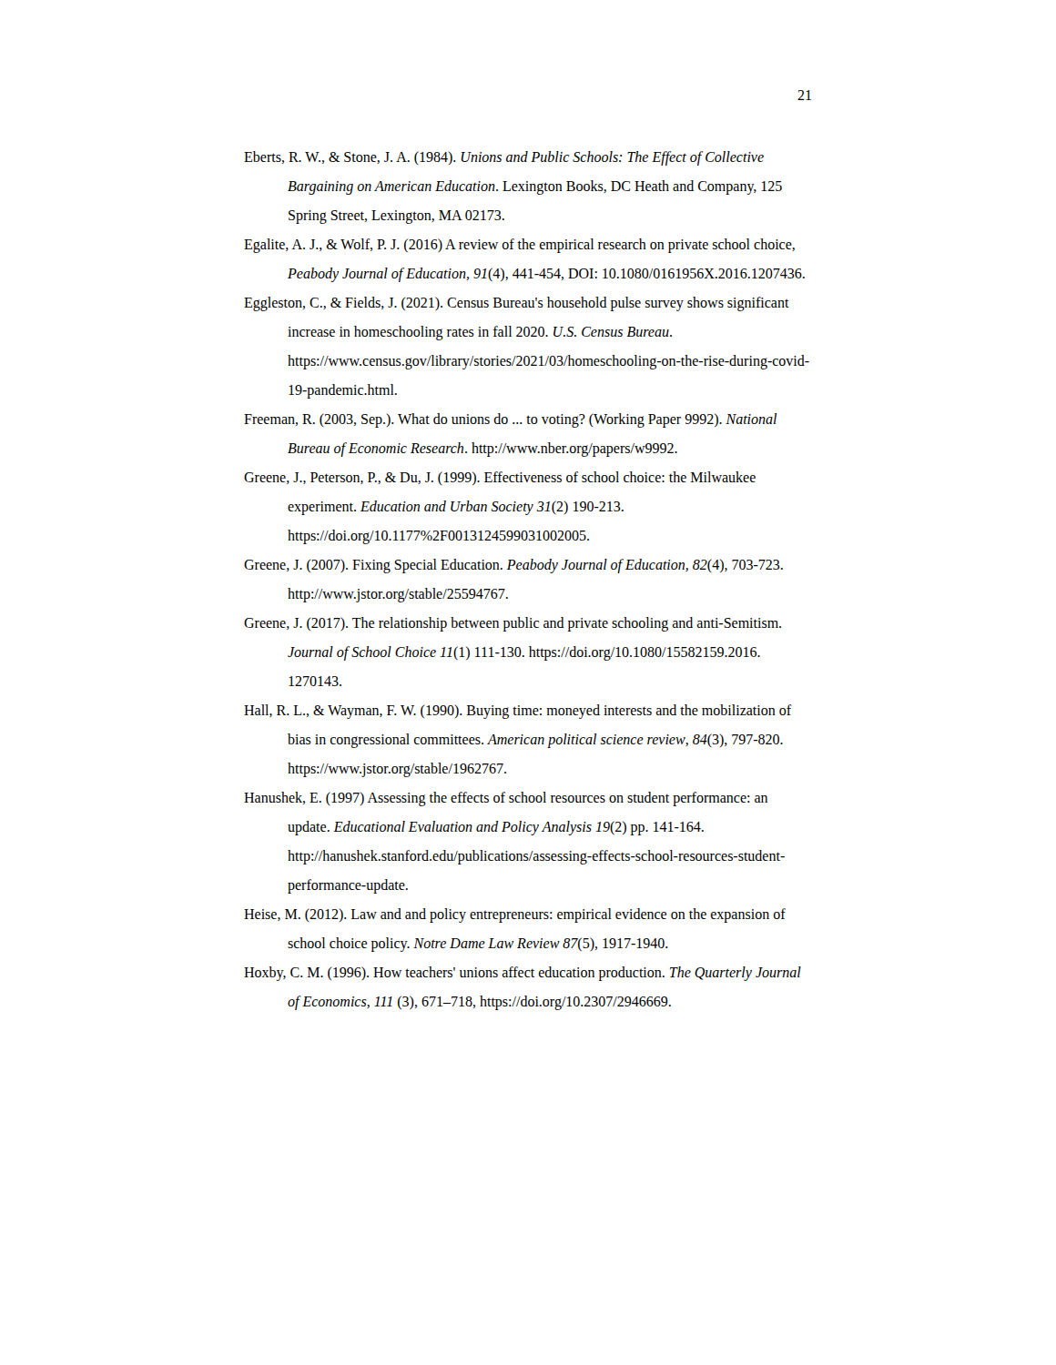21
Eberts, R. W., & Stone, J. A. (1984). Unions and Public Schools: The Effect of Collective Bargaining on American Education. Lexington Books, DC Heath and Company, 125 Spring Street, Lexington, MA 02173.
Egalite, A. J., & Wolf, P. J. (2016) A review of the empirical research on private school choice, Peabody Journal of Education, 91(4), 441-454, DOI: 10.1080/0161956X.2016.1207436.
Eggleston, C., & Fields, J. (2021). Census Bureau's household pulse survey shows significant increase in homeschooling rates in fall 2020. U.S. Census Bureau. https://www.census.gov/library/stories/2021/03/homeschooling-on-the-rise-during-covid-19-pandemic.html.
Freeman, R. (2003, Sep.). What do unions do ... to voting? (Working Paper 9992). National Bureau of Economic Research. http://www.nber.org/papers/w9992.
Greene, J., Peterson, P., & Du, J. (1999). Effectiveness of school choice: the Milwaukee experiment. Education and Urban Society 31(2) 190-213. https://doi.org/10.1177%2F0013124599031002005.
Greene, J. (2007). Fixing Special Education. Peabody Journal of Education, 82(4), 703-723. http://www.jstor.org/stable/25594767.
Greene, J. (2017). The relationship between public and private schooling and anti-Semitism. Journal of School Choice 11(1) 111-130. https://doi.org/10.1080/15582159.2016. 1270143.
Hall, R. L., & Wayman, F. W. (1990). Buying time: moneyed interests and the mobilization of bias in congressional committees. American political science review, 84(3), 797-820. https://www.jstor.org/stable/1962767.
Hanushek, E. (1997) Assessing the effects of school resources on student performance: an update. Educational Evaluation and Policy Analysis 19(2) pp. 141-164. http://hanushek.stanford.edu/publications/assessing-effects-school-resources-student-performance-update.
Heise, M. (2012). Law and and policy entrepreneurs: empirical evidence on the expansion of school choice policy. Notre Dame Law Review 87(5), 1917-1940.
Hoxby, C. M. (1996). How teachers' unions affect education production. The Quarterly Journal of Economics, 111 (3), 671–718, https://doi.org/10.2307/2946669.